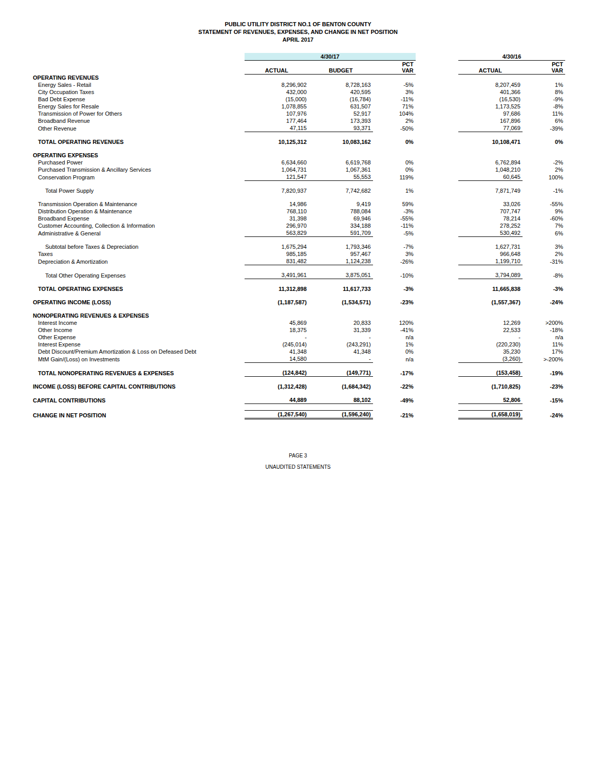PUBLIC UTILITY DISTRICT NO.1 OF BENTON COUNTY
STATEMENT OF REVENUES, EXPENSES, AND CHANGE IN NET POSITION
APRIL 2017
| | 4/30/17 | | 4/30/16 |
| | ACTUAL | BUDGET | PCT VAR | | ACTUAL | PCT VAR |
| OPERATING REVENUES | | | | | | |
| Energy Sales - Retail | 8,296,902 | 8,728,163 | -5% | | 8,207,459 | 1% |
| City Occupation Taxes | 432,000 | 420,595 | 3% | | 401,366 | 8% |
| Bad Debt Expense | (15,000) | (16,784) | -11% | | (16,530) | -9% |
| Energy Sales for Resale | 1,078,855 | 631,507 | 71% | | 1,173,525 | -8% |
| Transmission of Power for Others | 107,976 | 52,917 | 104% | | 97,686 | 11% |
| Broadband Revenue | 177,464 | 173,393 | 2% | | 167,896 | 6% |
| Other Revenue | 47,115 | 93,371 | -50% | | 77,069 | -39% |
| TOTAL OPERATING REVENUES | 10,125,312 | 10,083,162 | 0% | | 10,108,471 | 0% |
| OPERATING EXPENSES | | | | | | |
| Purchased Power | 6,634,660 | 6,619,768 | 0% | | 6,762,894 | -2% |
| Purchased Transmission & Ancillary Services | 1,064,731 | 1,067,361 | 0% | | 1,048,210 | 2% |
| Conservation Program | 121,547 | 55,553 | 119% | | 60,645 | 100% |
| Total Power Supply | 7,820,937 | 7,742,682 | 1% | | 7,871,749 | -1% |
| Transmission Operation & Maintenance | 14,986 | 9,419 | 59% | | 33,026 | -55% |
| Distribution Operation & Maintenance | 768,110 | 788,084 | -3% | | 707,747 | 9% |
| Broadband Expense | 31,398 | 69,946 | -55% | | 78,214 | -60% |
| Customer Accounting, Collection & Information | 296,970 | 334,188 | -11% | | 278,252 | 7% |
| Administrative & General | 563,829 | 591,709 | -5% | | 530,492 | 6% |
| Subtotal before Taxes & Depreciation | 1,675,294 | 1,793,346 | -7% | | 1,627,731 | 3% |
| Taxes | 985,185 | 957,467 | 3% | | 966,648 | 2% |
| Depreciation & Amortization | 831,482 | 1,124,238 | -26% | | 1,199,710 | -31% |
| Total Other Operating Expenses | 3,491,961 | 3,875,051 | -10% | | 3,794,089 | -8% |
| TOTAL OPERATING EXPENSES | 11,312,898 | 11,617,733 | -3% | | 11,665,838 | -3% |
| OPERATING INCOME (LOSS) | (1,187,587) | (1,534,571) | -23% | | (1,557,367) | -24% |
| NONOPERATING REVENUES & EXPENSES | | | | | | |
| Interest Income | 45,869 | 20,833 | 120% | | 12,269 | >200% |
| Other Income | 18,375 | 31,339 | -41% | | 22,533 | -18% |
| Other Expense | - | - | n/a | | - | n/a |
| Interest Expense | (245,014) | (243,291) | 1% | | (220,230) | 11% |
| Debt Discount/Premium Amortization & Loss on Defeased Debt | 41,348 | 41,348 | 0% | | 35,230 | 17% |
| MtM Gain/(Loss) on Investments | 14,580 | - | n/a | | (3,260) | >-200% |
| TOTAL NONOPERATING REVENUES & EXPENSES | (124,842) | (149,771) | -17% | | (153,458) | -19% |
| INCOME (LOSS) BEFORE CAPITAL CONTRIBUTIONS | (1,312,428) | (1,684,342) | -22% | | (1,710,825) | -23% |
| CAPITAL CONTRIBUTIONS | 44,889 | 88,102 | -49% | | 52,806 | -15% |
| CHANGE IN NET POSITION | (1,267,540) | (1,596,240) | -21% | | (1,658,019) | -24% |
PAGE 3
UNAUDITED STATEMENTS